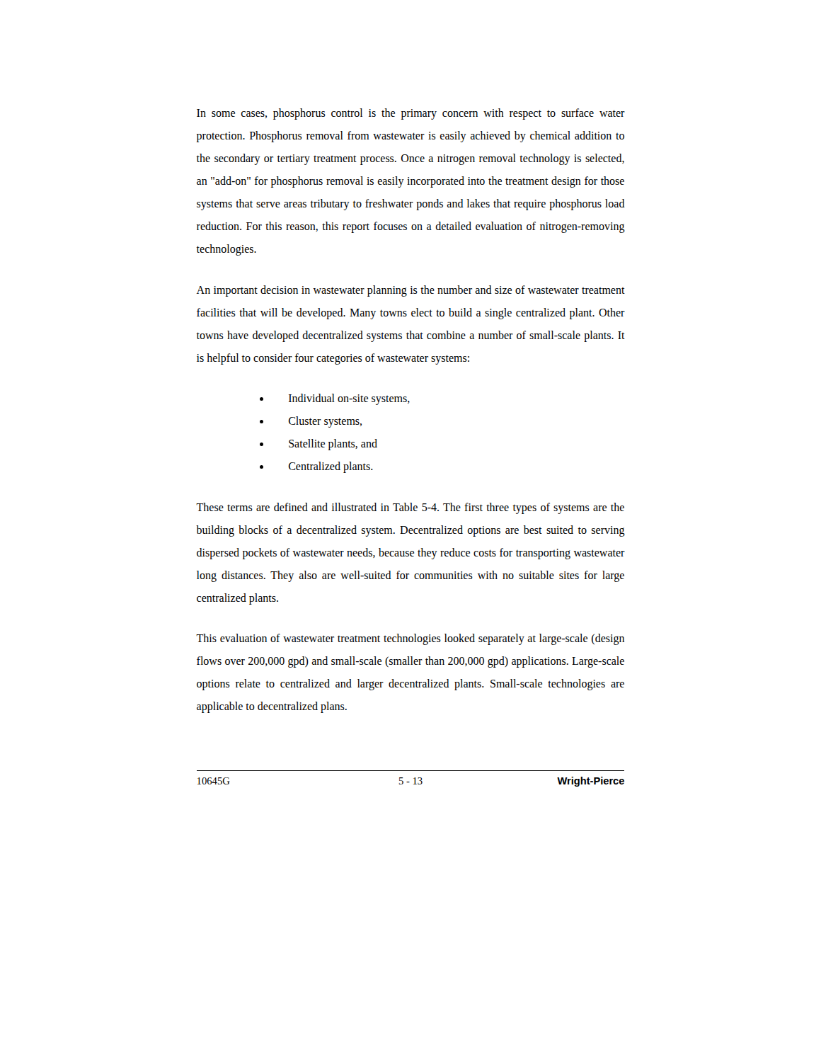In some cases, phosphorus control is the primary concern with respect to surface water protection. Phosphorus removal from wastewater is easily achieved by chemical addition to the secondary or tertiary treatment process. Once a nitrogen removal technology is selected, an "add-on" for phosphorus removal is easily incorporated into the treatment design for those systems that serve areas tributary to freshwater ponds and lakes that require phosphorus load reduction. For this reason, this report focuses on a detailed evaluation of nitrogen-removing technologies.
An important decision in wastewater planning is the number and size of wastewater treatment facilities that will be developed. Many towns elect to build a single centralized plant. Other towns have developed decentralized systems that combine a number of small-scale plants. It is helpful to consider four categories of wastewater systems:
Individual on-site systems,
Cluster systems,
Satellite plants, and
Centralized plants.
These terms are defined and illustrated in Table 5-4. The first three types of systems are the building blocks of a decentralized system. Decentralized options are best suited to serving dispersed pockets of wastewater needs, because they reduce costs for transporting wastewater long distances. They also are well-suited for communities with no suitable sites for large centralized plants.
This evaluation of wastewater treatment technologies looked separately at large-scale (design flows over 200,000 gpd) and small-scale (smaller than 200,000 gpd) applications. Large-scale options relate to centralized and larger decentralized plants. Small-scale technologies are applicable to decentralized plans.
10645G 5 - 13 Wright-Pierce